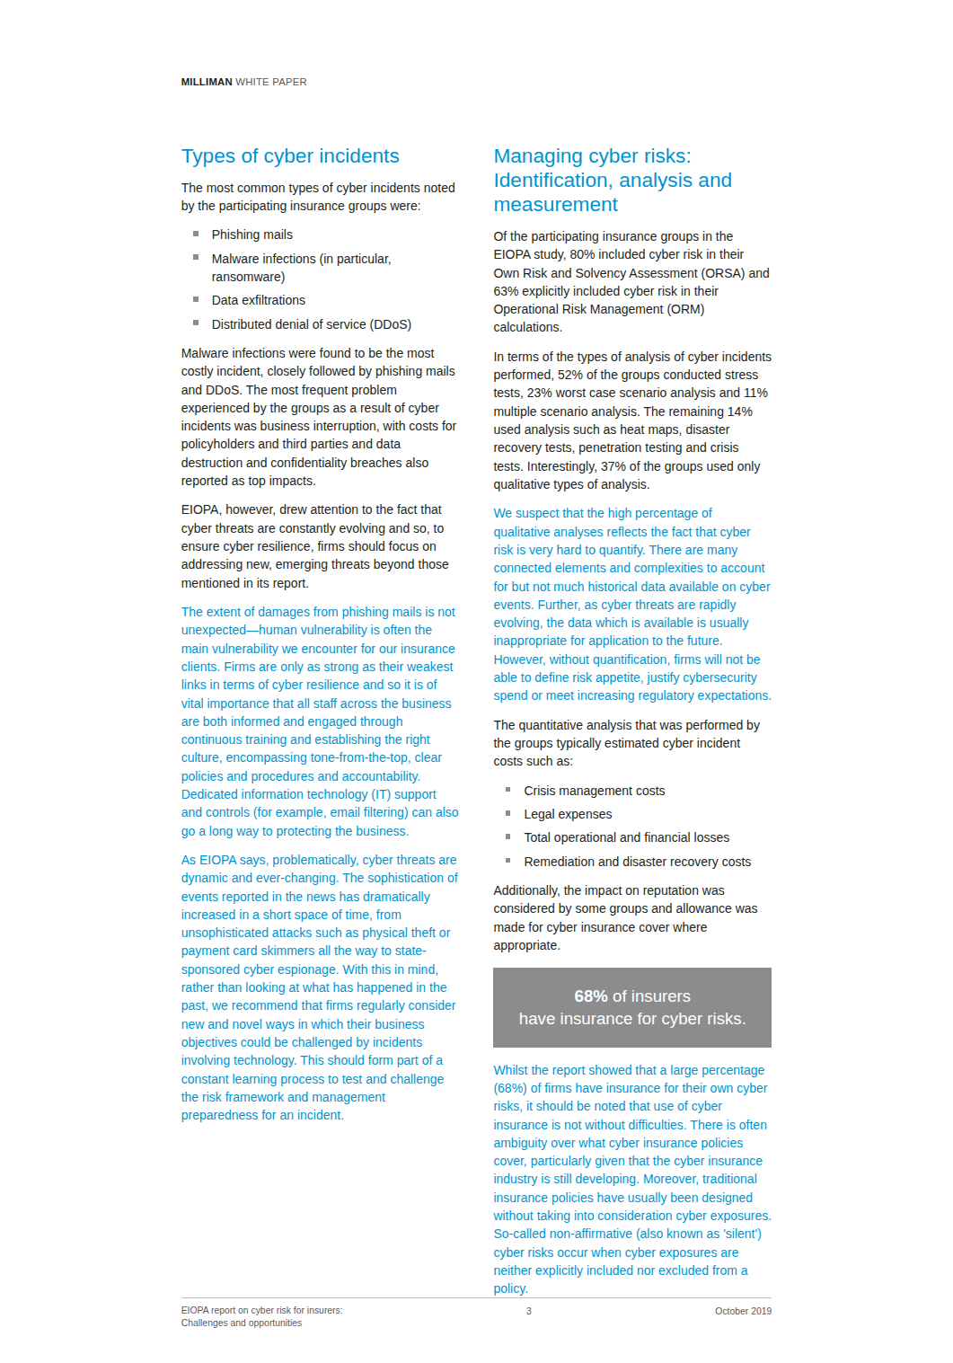MILLIMAN WHITE PAPER
Types of cyber incidents
The most common types of cyber incidents noted by the participating insurance groups were:
Phishing mails
Malware infections (in particular, ransomware)
Data exfiltrations
Distributed denial of service (DDoS)
Malware infections were found to be the most costly incident, closely followed by phishing mails and DDoS. The most frequent problem experienced by the groups as a result of cyber incidents was business interruption, with costs for policyholders and third parties and data destruction and confidentiality breaches also reported as top impacts.
EIOPA, however, drew attention to the fact that cyber threats are constantly evolving and so, to ensure cyber resilience, firms should focus on addressing new, emerging threats beyond those mentioned in its report.
The extent of damages from phishing mails is not unexpected—human vulnerability is often the main vulnerability we encounter for our insurance clients. Firms are only as strong as their weakest links in terms of cyber resilience and so it is of vital importance that all staff across the business are both informed and engaged through continuous training and establishing the right culture, encompassing tone-from-the-top, clear policies and procedures and accountability. Dedicated information technology (IT) support and controls (for example, email filtering) can also go a long way to protecting the business.
As EIOPA says, problematically, cyber threats are dynamic and ever-changing. The sophistication of events reported in the news has dramatically increased in a short space of time, from unsophisticated attacks such as physical theft or payment card skimmers all the way to state-sponsored cyber espionage. With this in mind, rather than looking at what has happened in the past, we recommend that firms regularly consider new and novel ways in which their business objectives could be challenged by incidents involving technology. This should form part of a constant learning process to test and challenge the risk framework and management preparedness for an incident.
Managing cyber risks: Identification, analysis and measurement
Of the participating insurance groups in the EIOPA study, 80% included cyber risk in their Own Risk and Solvency Assessment (ORSA) and 63% explicitly included cyber risk in their Operational Risk Management (ORM) calculations.
In terms of the types of analysis of cyber incidents performed, 52% of the groups conducted stress tests, 23% worst case scenario analysis and 11% multiple scenario analysis. The remaining 14% used analysis such as heat maps, disaster recovery tests, penetration testing and crisis tests. Interestingly, 37% of the groups used only qualitative types of analysis.
We suspect that the high percentage of qualitative analyses reflects the fact that cyber risk is very hard to quantify. There are many connected elements and complexities to account for but not much historical data available on cyber events. Further, as cyber threats are rapidly evolving, the data which is available is usually inappropriate for application to the future. However, without quantification, firms will not be able to define risk appetite, justify cybersecurity spend or meet increasing regulatory expectations.
The quantitative analysis that was performed by the groups typically estimated cyber incident costs such as:
Crisis management costs
Legal expenses
Total operational and financial losses
Remediation and disaster recovery costs
Additionally, the impact on reputation was considered by some groups and allowance was made for cyber insurance cover where appropriate.
68% of insurers
have insurance for cyber risks.
Whilst the report showed that a large percentage (68%) of firms have insurance for their own cyber risks, it should be noted that use of cyber insurance is not without difficulties. There is often ambiguity over what cyber insurance policies cover, particularly given that the cyber insurance industry is still developing. Moreover, traditional insurance policies have usually been designed without taking into consideration cyber exposures. So-called non-affirmative (also known as 'silent') cyber risks occur when cyber exposures are neither explicitly included nor excluded from a policy.
EIOPA report on cyber risk for insurers:
Challenges and opportunities
3
October 2019